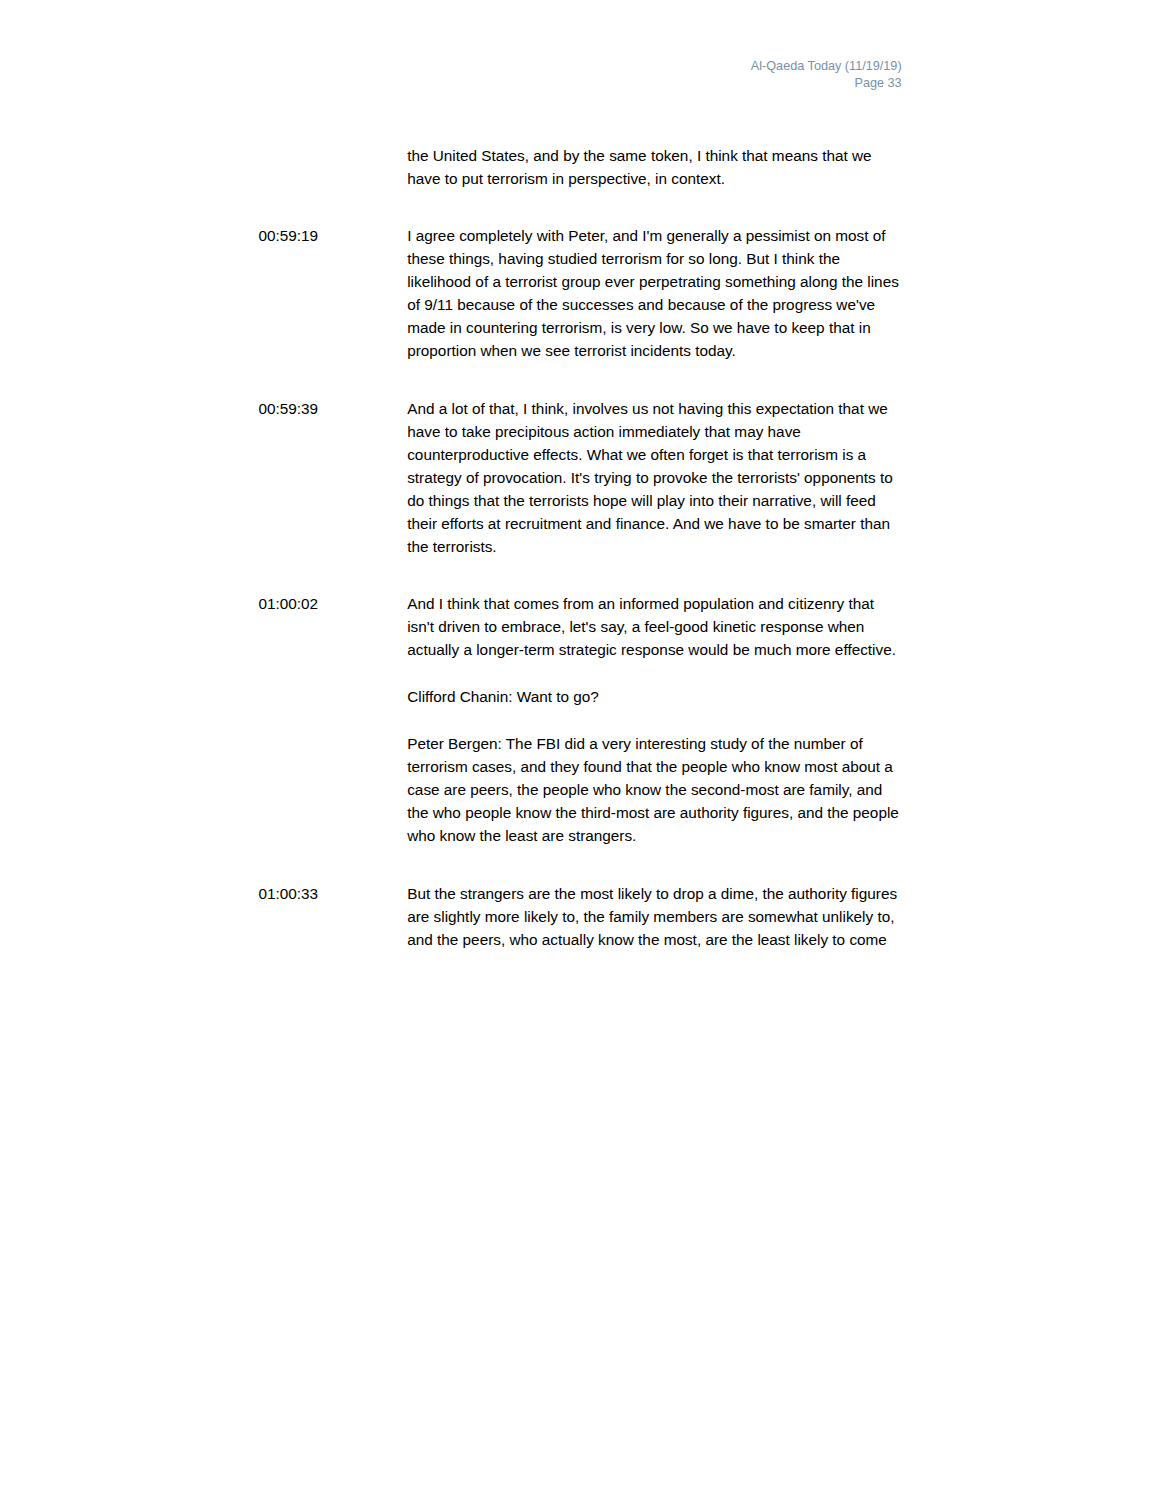Al-Qaeda Today (11/19/19)
Page 33
the United States, and by the same token, I think that means that we have to put terrorism in perspective, in context.
00:59:19
I agree completely with Peter, and I'm generally a pessimist on most of these things, having studied terrorism for so long. But I think the likelihood of a terrorist group ever perpetrating something along the lines of 9/11 because of the successes and because of the progress we've made in countering terrorism, is very low. So we have to keep that in proportion when we see terrorist incidents today.
00:59:39
And a lot of that, I think, involves us not having this expectation that we have to take precipitous action immediately that may have counterproductive effects. What we often forget is that terrorism is a strategy of provocation. It's trying to provoke the terrorists' opponents to do things that the terrorists hope will play into their narrative, will feed their efforts at recruitment and finance. And we have to be smarter than the terrorists.
01:00:02
And I think that comes from an informed population and citizenry that isn't driven to embrace, let's say, a feel-good kinetic response when actually a longer-term strategic response would be much more effective.
Clifford Chanin: Want to go?
Peter Bergen: The FBI did a very interesting study of the number of terrorism cases, and they found that the people who know most about a case are peers, the people who know the second-most are family, and the who people know the third-most are authority figures, and the people who know the least are strangers.
01:00:33
But the strangers are the most likely to drop a dime, the authority figures are slightly more likely to, the family members are somewhat unlikely to, and the peers, who actually know the most, are the least likely to come